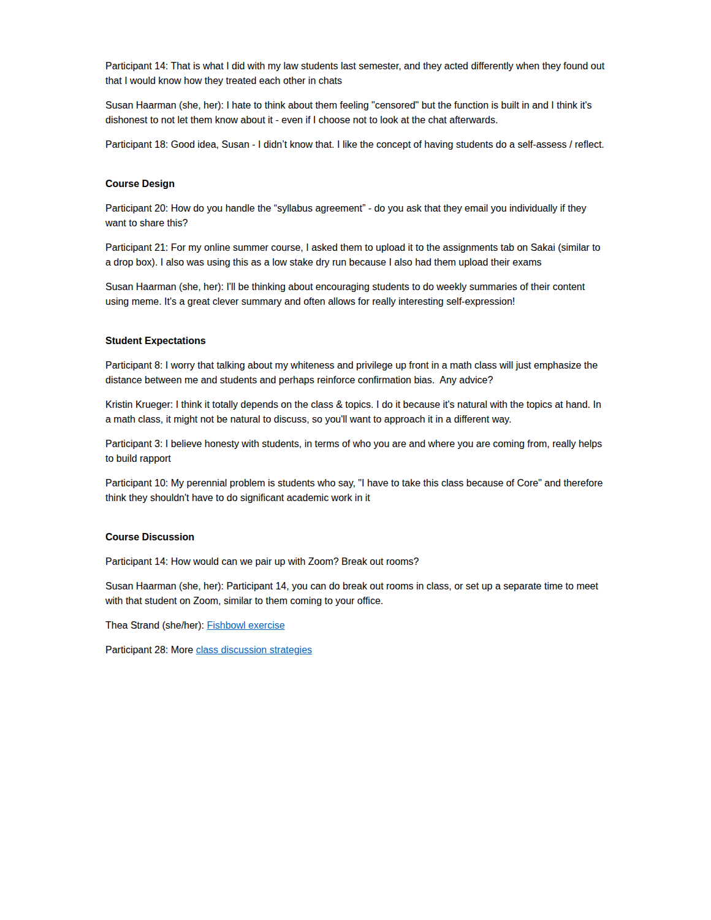Participant 14: That is what I did with my law students last semester, and they acted differently when they found out that I would know how they treated each other in chats
Susan Haarman (she, her): I hate to think about them feeling "censored" but the function is built in and I think it's dishonest to not let them know about it - even if I choose not to look at the chat afterwards.
Participant 18: Good idea, Susan - I didn’t know that. I like the concept of having students do a self-assess / reflect.
Course Design
Participant 20: How do you handle the “syllabus agreement” - do you ask that they email you individually if they want to share this?
Participant 21: For my online summer course, I asked them to upload it to the assignments tab on Sakai (similar to a drop box). I also was using this as a low stake dry run because I also had them upload their exams
Susan Haarman (she, her): I'll be thinking about encouraging students to do weekly summaries of their content using meme. It's a great clever summary and often allows for really interesting self-expression!
Student Expectations
Participant 8: I worry that talking about my whiteness and privilege up front in a math class will just emphasize the distance between me and students and perhaps reinforce confirmation bias. Any advice?
Kristin Krueger: I think it totally depends on the class & topics. I do it because it's natural with the topics at hand. In a math class, it might not be natural to discuss, so you'll want to approach it in a different way.
Participant 3: I believe honesty with students, in terms of who you are and where you are coming from, really helps to build rapport
Participant 10: My perennial problem is students who say, "I have to take this class because of Core" and therefore think they shouldn't have to do significant academic work in it
Course Discussion
Participant 14: How would can we pair up with Zoom? Break out rooms?
Susan Haarman (she, her): Participant 14, you can do break out rooms in class, or set up a separate time to meet with that student on Zoom, similar to them coming to your office.
Thea Strand (she/her): Fishbowl exercise
Participant 28: More class discussion strategies